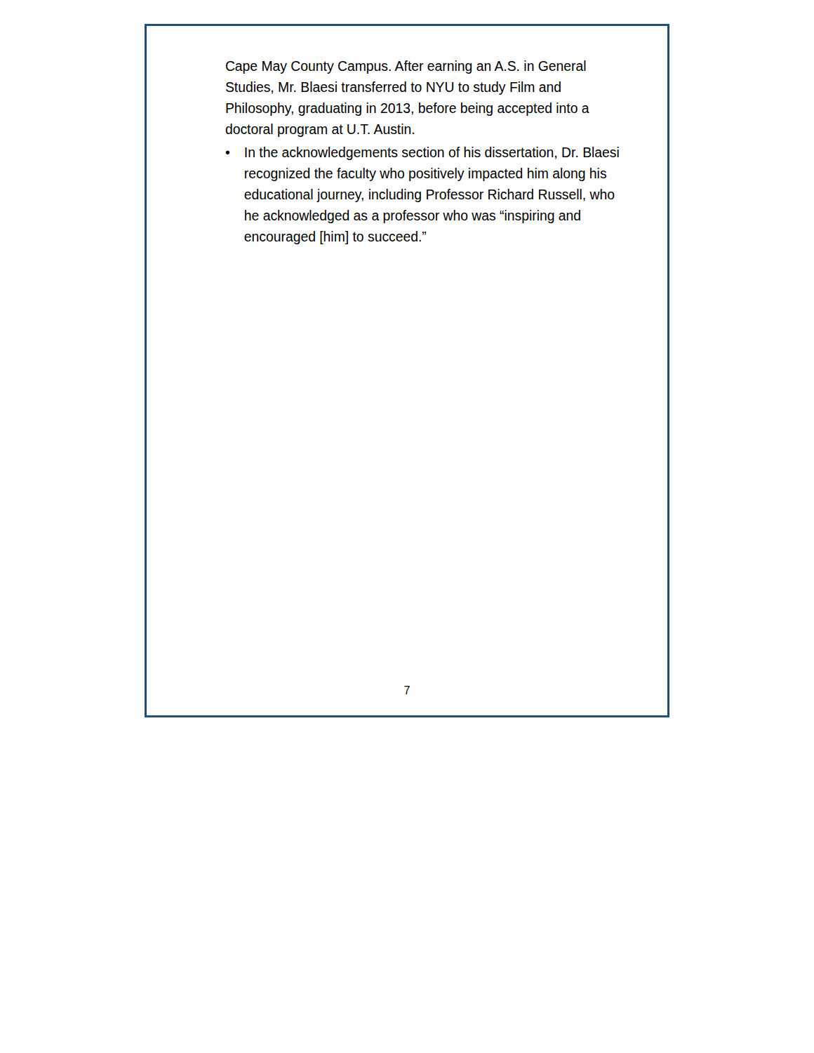Cape May County Campus. After earning an A.S. in General Studies, Mr. Blaesi transferred to NYU to study Film and Philosophy, graduating in 2013, before being accepted into a doctoral program at U.T. Austin.
In the acknowledgements section of his dissertation, Dr. Blaesi recognized the faculty who positively impacted him along his educational journey, including Professor Richard Russell, who he acknowledged as a professor who was “inspiring and encouraged [him] to succeed.”
7